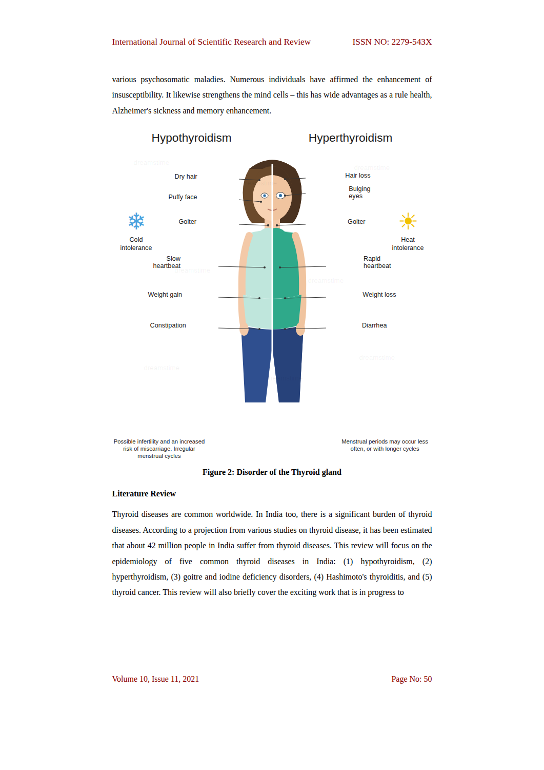International Journal of Scientific Research and Review
ISSN NO: 2279-543X
various psychosomatic maladies. Numerous individuals have affirmed the enhancement of insusceptibility. It likewise strengthens the mind cells – this has wide advantages as a rule health, Alzheimer's sickness and memory enhancement.
Hypothyroidism
Hyperthyroidism
❄
Cold
intolerance
☀
Heat
intolerance
Dry hair
Puffy face
Goiter
Slow
heartbeat
Weight gain
Constipation
Hair loss
Bulging
eyes
Goiter
Rapid
heartbeat
Weight loss
Diarrhea
dreamstime
dreamstime
dreamstime
dreamstime
dreamstime
dreamstime
dreamstime
dreamstime
Possible infertility and an increased risk of miscarriage. Irregular menstrual cycles
Menstrual periods may occur less often, or with longer cycles
Figure 2: Disorder of the Thyroid gland
Literature Review
Thyroid diseases are common worldwide. In India too, there is a significant burden of thyroid diseases. According to a projection from various studies on thyroid disease, it has been estimated that about 42 million people in India suffer from thyroid diseases. This review will focus on the epidemiology of five common thyroid diseases in India: (1) hypothyroidism, (2) hyperthyroidism, (3) goitre and iodine deficiency disorders, (4) Hashimoto's thyroiditis, and (5) thyroid cancer. This review will also briefly cover the exciting work that is in progress to
Volume 10, Issue 11, 2021
Page No: 50